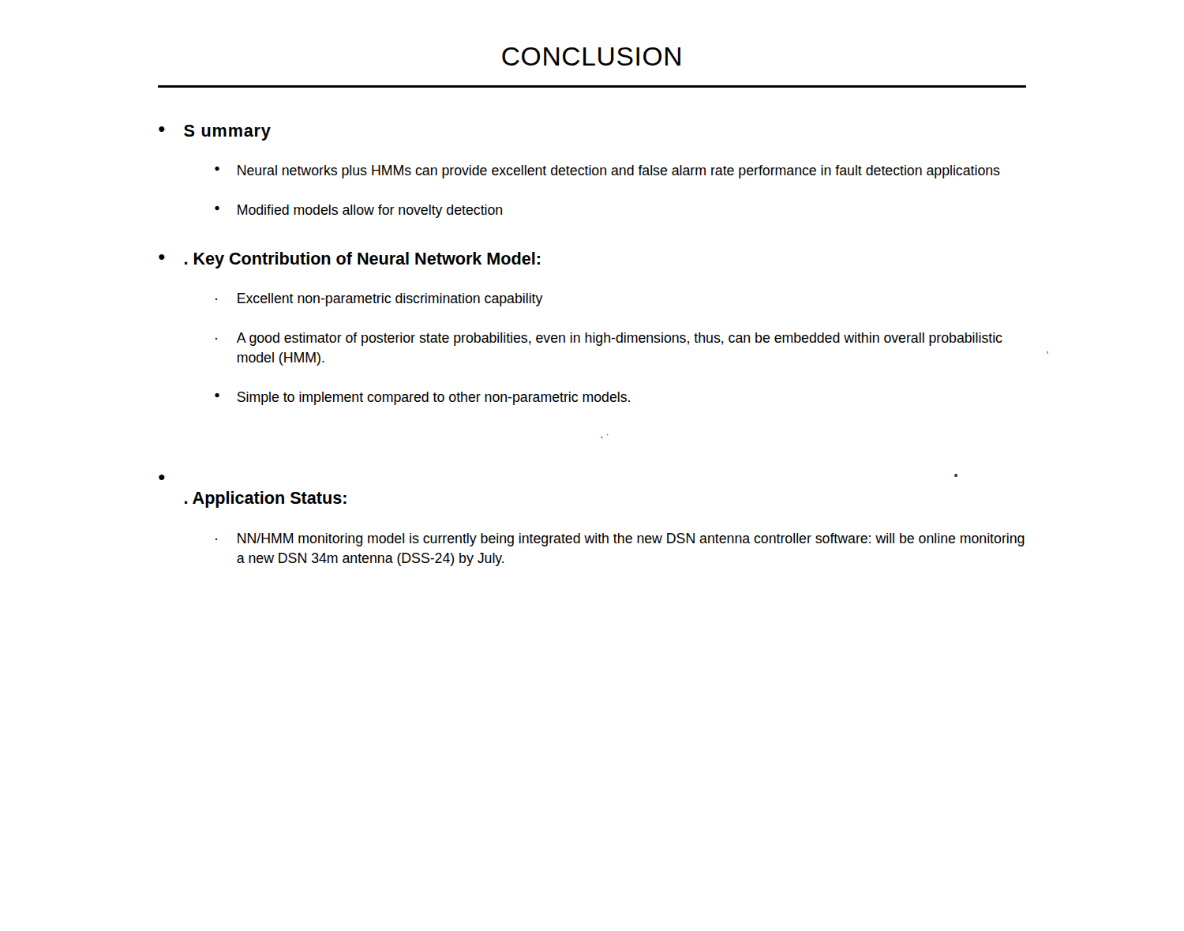CONCLUSION
S ummary
Neural networks plus HMMs can provide excellent detection and false alarm rate performance in fault detection applications
Modified models allow for novelty detection
. Key Contribution of Neural Network Model:
Excellent non-parametric discrimination capability
A good estimator of posterior state probabilities, even in high-dimensions, thus, can be embedded within overall probabilistic model (HMM). '
Simple to implement compared to other non-parametric models.
, ·
• . Application Status:
NN/HMM monitoring model is currently being integrated with the new DSN antenna controller software: will be online monitoring a new DSN 34m antenna (DSS-24) by July.